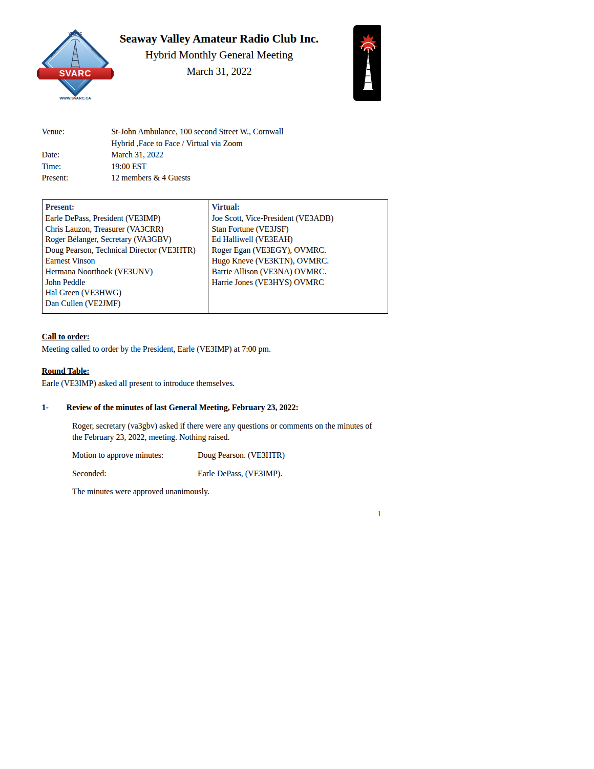VE3PGC VE3SVC VE3VSW SVARC WWW.SVARC.CA
Seaway Valley Amateur Radio Club Inc.
Hybrid Monthly General Meeting
March 31, 2022
RAC
| Venue: | St-John Ambulance, 100 second Street W., Cornwall |
| | Hybrid ,Face to Face / Virtual via Zoom |
| Date: | March 31, 2022 |
| Time: | 19:00 EST |
| Present: | 12 members & 4 Guests |
| Present: Earle DePass, President (VE3IMP) Chris Lauzon, Treasurer (VA3CRR) Roger Bélanger, Secretary (VA3GBV) Doug Pearson, Technical Director (VE3HTR) Earnest Vinson Hermana Noorthoek (VE3UNV) John Peddle Hal Green (VE3HWG) Dan Cullen (VE2JMF) | Virtual: Joe Scott, Vice-President (VE3ADB) Stan Fortune (VE3JSF) Ed Halliwell (VE3EAH) Roger Egan (VE3EGY), OVMRC. Hugo Kneve (VE3KTN), OVMRC. Barrie Allison (VE3NA) OVMRC. Harrie Jones (VE3HYS) OVMRC |
Call to order:
Meeting called to order by the President, Earle (VE3IMP) at 7:00 pm.
Round Table:
Earle (VE3IMP) asked all present to introduce themselves.
1-
Review of the minutes of last General Meeting, February 23, 2022:
Roger, secretary (va3gbv) asked if there were any questions or comments on the minutes of the February 23, 2022, meeting. Nothing raised.
Motion to approve minutes:
Doug Pearson. (VE3HTR)
Seconded:
Earle DePass, (VE3IMP).
The minutes were approved unanimously.
1